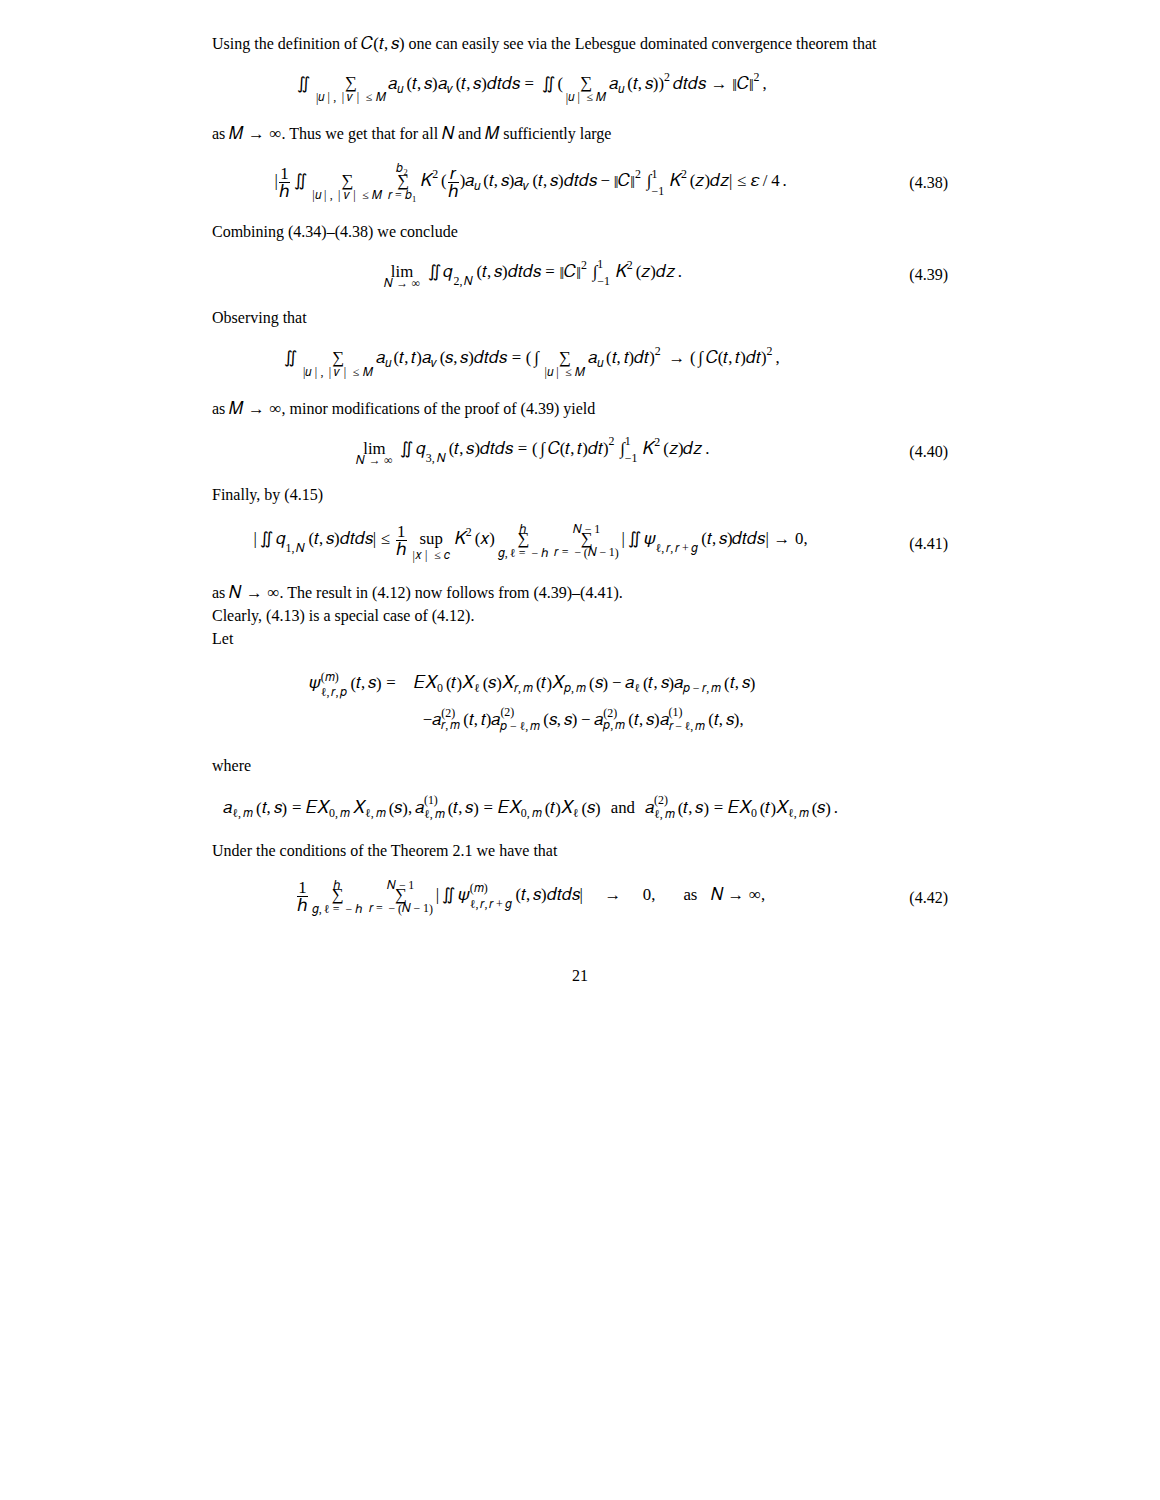Using the definition of C(t,s) one can easily see via the Lebesgue dominated convergence theorem that
∬ ∑|u|,|v|≤M au(t,s) av(t,s) dtds = ∬ ( ∑|u|≤M au(t,s) ) 2 dtds → ‖C‖2 ,
as M→∞. Thus we get that for all N and M sufficiently large
| 1h ∬ ∑|u|,|v|≤M ∑r=b1b2 K2 (rh) au(t,s) av(t,s) dtds − ‖C‖2 ∫−11 K2(z)dz | ≤ε/4.
(4.38)
Combining (4.34)–(4.38) we conclude
limN→∞ ∬ q2,N (t,s)dtds = ‖C‖2 ∫−11 K2(z)dz.
(4.39)
Observing that
∬ ∑|u|,|v|≤M au(t,t) av(s,s) dtds = ( ∫ ∑|u|≤M au(t,t)dt ) 2 → (∫C(t,t)dt) 2 ,
as M→∞, minor modifications of the proof of (4.39) yield
limN→∞ ∬ q3,N (t,s)dtds = (∫C(t,t)dt) 2 ∫−11 K2(z)dz.
(4.40)
Finally, by (4.15)
|∬q1,N(t,s)dtds| ≤ 1h sup|x|≤c K2(x) ∑g,ℓ=−hh ∑r=−(N−1)N−1 |∬ψℓ,r,r+g(t,s)dtds| →0,
(4.41)
as N→∞. The result in (4.12) now follows from (4.39)–(4.41).
Clearly, (4.13) is a special case of (4.12).
Let
ψℓ,r,p(m) (t,s)= EX0(t) Xℓ(s) Xr,m(t) Xp,m(s) − aℓ(t,s) ap−r,m(t,s) − ar,m(2) (t,t) ap−ℓ,m(2) (s,s) − ap,m(2) (t,s) ar−ℓ,m(1) (t,s),
where
aℓ,m(t,s) = EX0,m Xℓ,m(s) , aℓ,m(1) (t,s) = EX0,m(t) Xℓ(s) and aℓ,m(2) (t,s) = EX0(t) Xℓ,m(s).
Under the conditions of the Theorem 2.1 we have that
1h ∑g,ℓ=−hh ∑r=−(N−1)N−1 |∬ ψℓ,r,r+g(m) (t,s)dtds | →0, asN→∞,
(4.42)
21